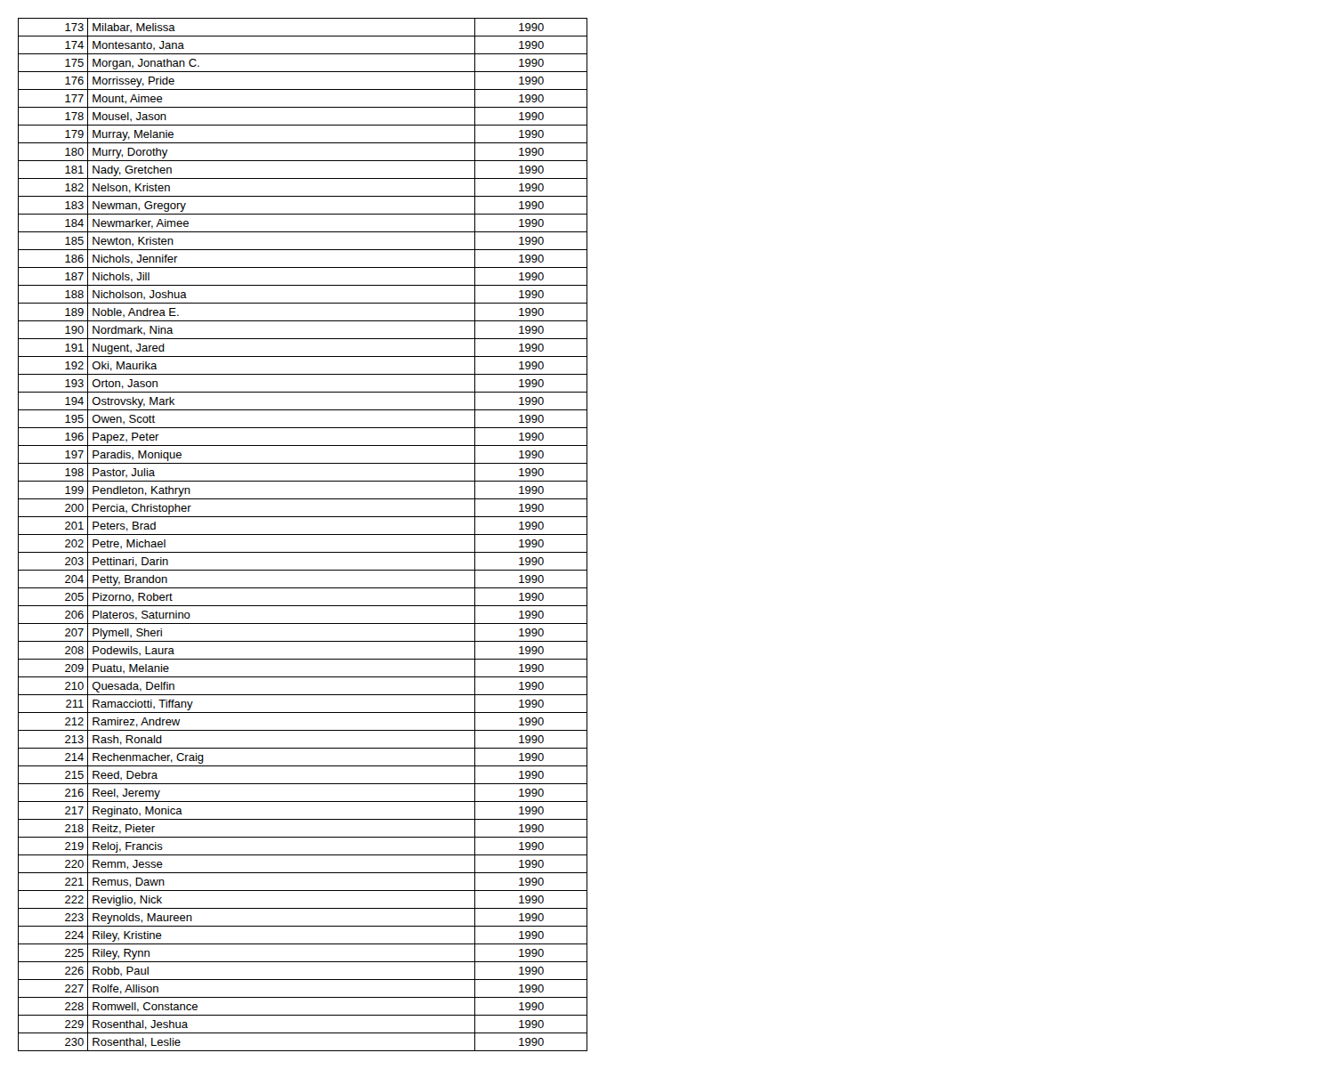| 173 | Milabar, Melissa | 1990 |
| 174 | Montesanto, Jana | 1990 |
| 175 | Morgan, Jonathan C. | 1990 |
| 176 | Morrissey, Pride | 1990 |
| 177 | Mount, Aimee | 1990 |
| 178 | Mousel, Jason | 1990 |
| 179 | Murray, Melanie | 1990 |
| 180 | Murry, Dorothy | 1990 |
| 181 | Nady, Gretchen | 1990 |
| 182 | Nelson, Kristen | 1990 |
| 183 | Newman, Gregory | 1990 |
| 184 | Newmarker, Aimee | 1990 |
| 185 | Newton, Kristen | 1990 |
| 186 | Nichols, Jennifer | 1990 |
| 187 | Nichols, Jill | 1990 |
| 188 | Nicholson, Joshua | 1990 |
| 189 | Noble, Andrea E. | 1990 |
| 190 | Nordmark, Nina | 1990 |
| 191 | Nugent, Jared | 1990 |
| 192 | Oki, Maurika | 1990 |
| 193 | Orton, Jason | 1990 |
| 194 | Ostrovsky, Mark | 1990 |
| 195 | Owen, Scott | 1990 |
| 196 | Papez, Peter | 1990 |
| 197 | Paradis, Monique | 1990 |
| 198 | Pastor, Julia | 1990 |
| 199 | Pendleton, Kathryn | 1990 |
| 200 | Percia, Christopher | 1990 |
| 201 | Peters, Brad | 1990 |
| 202 | Petre, Michael | 1990 |
| 203 | Pettinari, Darin | 1990 |
| 204 | Petty, Brandon | 1990 |
| 205 | Pizorno, Robert | 1990 |
| 206 | Plateros, Saturnino | 1990 |
| 207 | Plymell, Sheri | 1990 |
| 208 | Podewils, Laura | 1990 |
| 209 | Puatu, Melanie | 1990 |
| 210 | Quesada, Delfin | 1990 |
| 211 | Ramacciotti, Tiffany | 1990 |
| 212 | Ramirez, Andrew | 1990 |
| 213 | Rash, Ronald | 1990 |
| 214 | Rechenmacher, Craig | 1990 |
| 215 | Reed, Debra | 1990 |
| 216 | Reel, Jeremy | 1990 |
| 217 | Reginato, Monica | 1990 |
| 218 | Reitz, Pieter | 1990 |
| 219 | Reloj, Francis | 1990 |
| 220 | Remm, Jesse | 1990 |
| 221 | Remus, Dawn | 1990 |
| 222 | Reviglio, Nick | 1990 |
| 223 | Reynolds, Maureen | 1990 |
| 224 | Riley, Kristine | 1990 |
| 225 | Riley, Rynn | 1990 |
| 226 | Robb, Paul | 1990 |
| 227 | Rolfe, Allison | 1990 |
| 228 | Romwell, Constance | 1990 |
| 229 | Rosenthal, Jeshua | 1990 |
| 230 | Rosenthal, Leslie | 1990 |